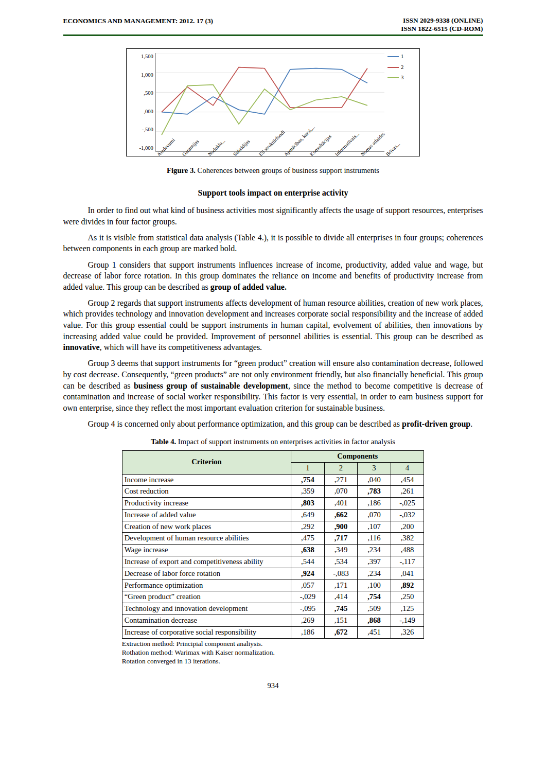ECONOMICS AND MANAGEMENT: 2012. 17 (3)
ISSN 2029-9338 (ONLINE)
ISSN 1822-6515 (CD-ROM)
1,500
1,000
,500
,000
-,500
-1,000
1
2
3
Aizdevumi Garantijas Nodoklu... Subsīdijas ES struktūrfondi Apmācības, kursi,... Konsultācijas Informatīvais... Nomas atlaides Brīvas...
Figure 3. Coherences between groups of business support instruments
Support tools impact on enterprise activity
In order to find out what kind of business activities most significantly affects the usage of support resources, enterprises were divides in four factor groups.
As it is visible from statistical data analysis (Table 4.), it is possible to divide all enterprises in four groups; coherences between components in each group are marked bold.
Group 1 considers that support instruments influences increase of income, productivity, added value and wage, but decrease of labor force rotation. In this group dominates the reliance on income and benefits of productivity increase from added value. This group can be described as group of added value.
Group 2 regards that support instruments affects development of human resource abilities, creation of new work places, which provides technology and innovation development and increases corporate social responsibility and the increase of added value. For this group essential could be support instruments in human capital, evolvement of abilities, then innovations by increasing added value could be provided. Improvement of personnel abilities is essential. This group can be described as innovative, which will have its competitiveness advantages.
Group 3 deems that support instruments for “green product” creation will ensure also contamination decrease, followed by cost decrease. Consequently, “green products” are not only environment friendly, but also financially beneficial. This group can be described as business group of sustainable development, since the method to become competitive is decrease of contamination and increase of social worker responsibility. This factor is very essential, in order to earn business support for own enterprise, since they reflect the most important evaluation criterion for sustainable business.
Group 4 is concerned only about performance optimization, and this group can be described as profit-driven group.
Table 4. Impact of support instruments on enterprises activities in factor analysis
| Criterion | Components |
| --- | --- |
| 1 | 2 | 3 | 4 |
| Income increase | ,754 | ,271 | ,040 | ,454 |
| Cost reduction | ,359 | ,070 | ,783 | ,261 |
| Productivity increase | ,803 | ,401 | ,186 | -,025 |
| Increase of added value | ,649 | ,662 | ,070 | -,032 |
| Creation of new work places | ,292 | ,900 | ,107 | ,200 |
| Development of human resource abilities | ,475 | ,717 | ,116 | ,382 |
| Wage increase | ,638 | ,349 | ,234 | ,488 |
| Increase of export and competitiveness ability | ,544 | ,534 | ,397 | -,117 |
| Decrease of labor force rotation | ,924 | -,083 | ,234 | ,041 |
| Performance optimization | ,057 | ,171 | ,100 | ,892 |
| “Green product” creation | -,029 | ,414 | ,754 | ,250 |
| Technology and innovation development | -,095 | ,745 | ,509 | ,125 |
| Contamination decrease | ,269 | ,151 | ,868 | -,149 |
| Increase of corporative social responsibility | ,186 | ,672 | ,451 | ,326 |
Extraction method: Principial component analiysis.
Rothation method: Warimax with Kaiser normalization.
Rotation converged in 13 iterations.
934